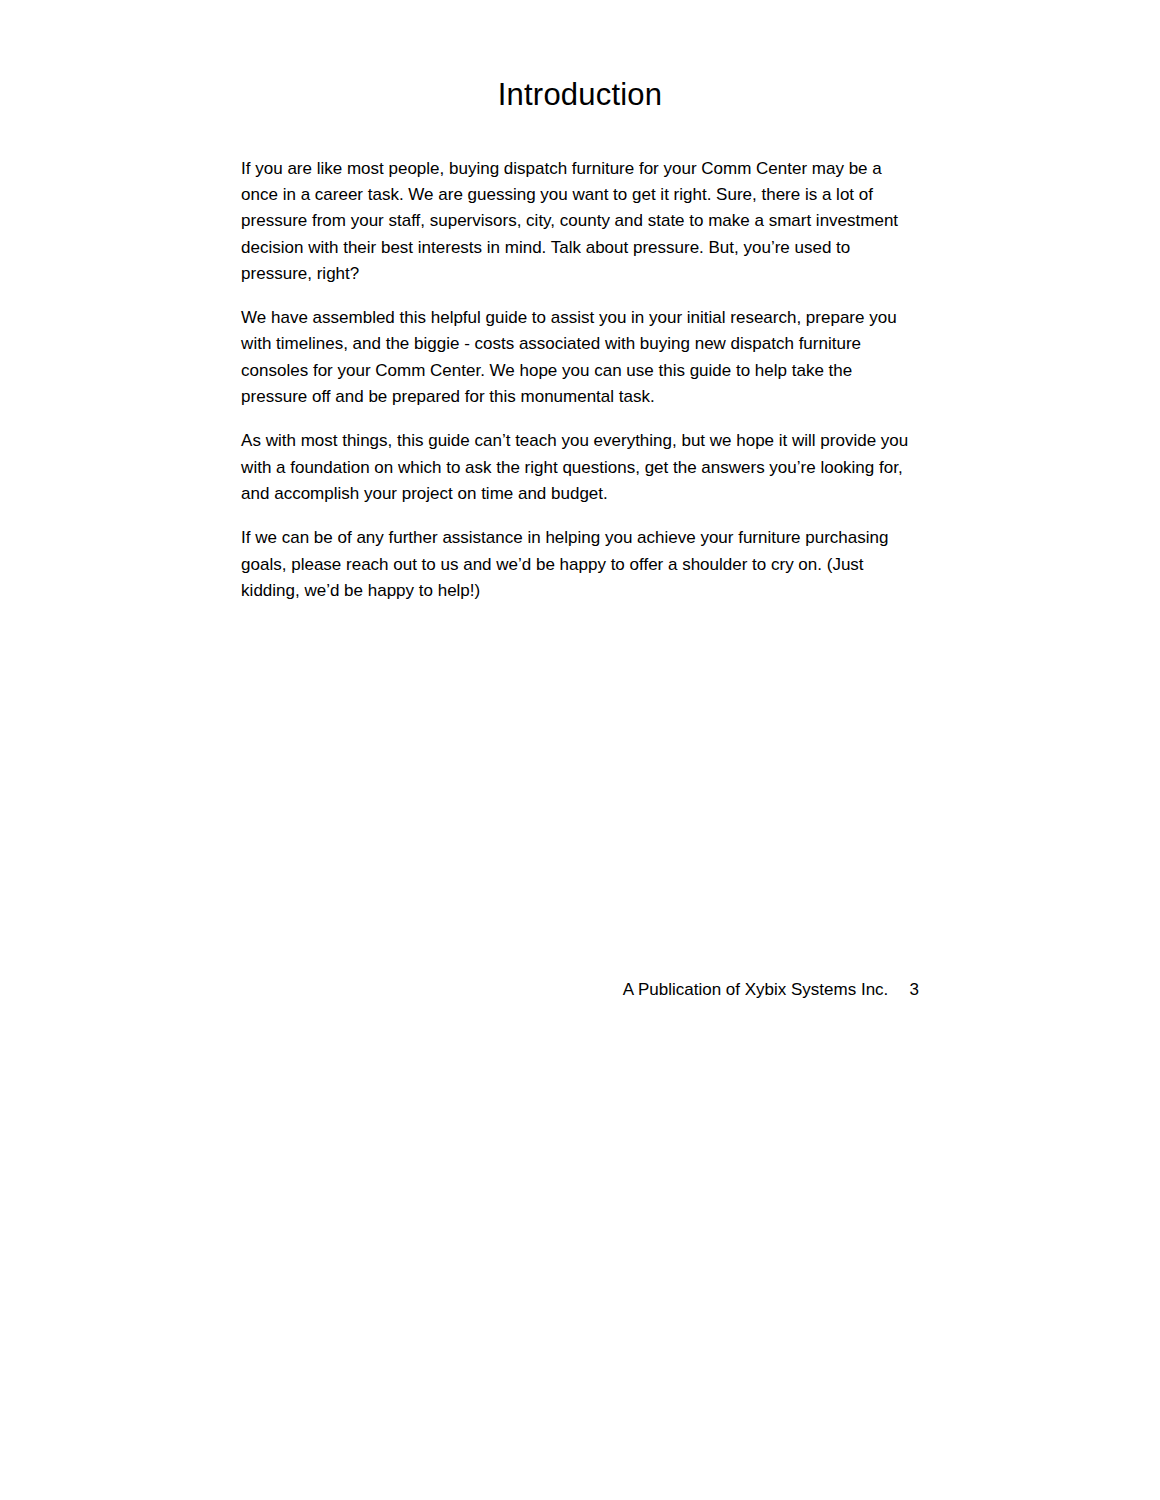Introduction
If you are like most people, buying dispatch furniture for your Comm Center may be a once in a career task. We are guessing you want to get it right. Sure, there is a lot of pressure from your staff, supervisors, city, county and state to make a smart investment decision with their best interests in mind. Talk about pressure. But, you’re used to pressure, right?
We have assembled this helpful guide to assist you in your initial research, prepare you with timelines, and the biggie - costs associated with buying new dispatch furniture consoles for your Comm Center. We hope you can use this guide to help take the pressure off and be prepared for this monumental task.
As with most things, this guide can’t teach you everything, but we hope it will provide you with a foundation on which to ask the right questions, get the answers you’re looking for, and accomplish your project on time and budget.
If we can be of any further assistance in helping you achieve your furniture purchasing goals, please reach out to us and we’d be happy to offer a shoulder to cry on. (Just kidding, we’d be happy to help!)
A Publication of Xybix Systems Inc.3